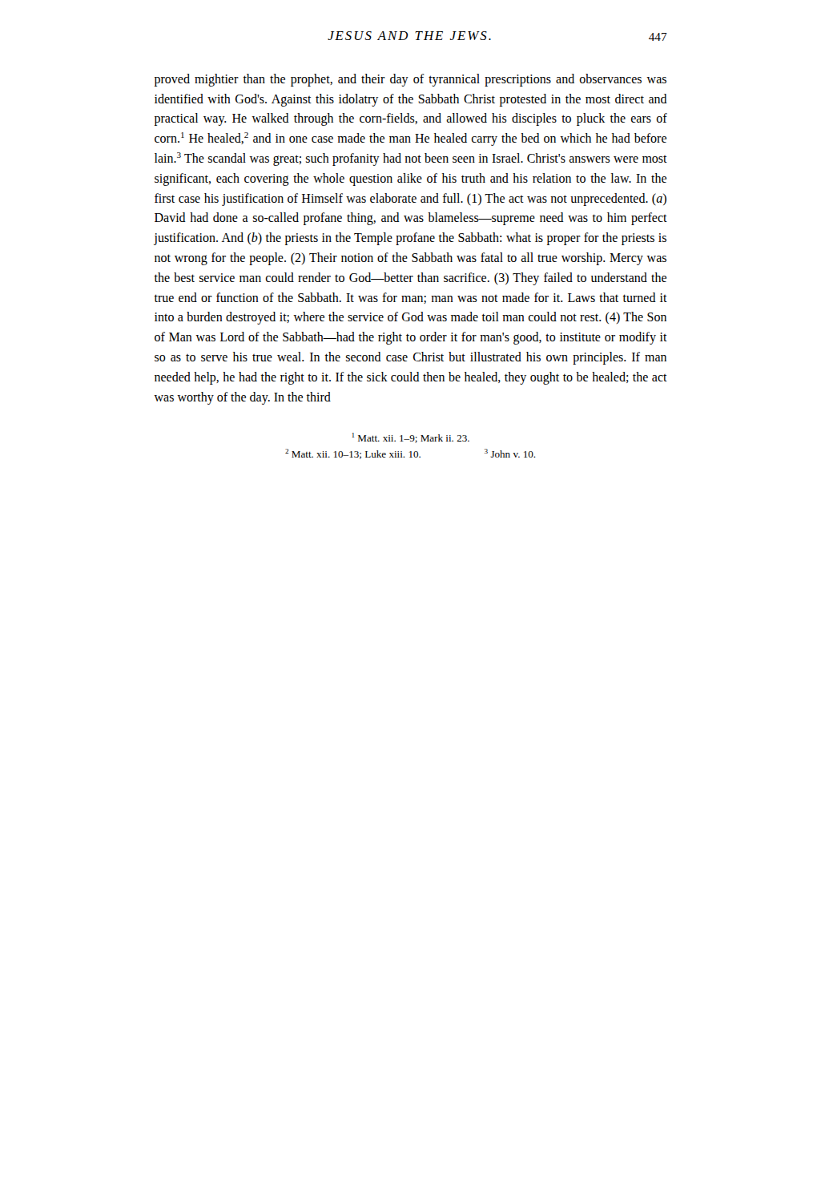Jesus and the Jews.
447
proved mightier than the prophet, and their day of tyrannical prescriptions and observances was identified with God's. Against this idolatry of the Sabbath Christ protested in the most direct and practical way. He walked through the corn-fields, and allowed his disciples to pluck the ears of corn.1 He healed,2 and in one case made the man He healed carry the bed on which he had before lain.3 The scandal was great; such profanity had not been seen in Israel. Christ's answers were most significant, each covering the whole question alike of his truth and his relation to the law. In the first case his justification of Himself was elaborate and full. (1) The act was not unprecedented. (a) David had done a so-called profane thing, and was blameless—supreme need was to him perfect justification. And (b) the priests in the Temple profane the Sabbath: what is proper for the priests is not wrong for the people. (2) Their notion of the Sabbath was fatal to all true worship. Mercy was the best service man could render to God—better than sacrifice. (3) They failed to understand the true end or function of the Sabbath. It was for man; man was not made for it. Laws that turned it into a burden destroyed it; where the service of God was made toil man could not rest. (4) The Son of Man was Lord of the Sabbath—had the right to order it for man's good, to institute or modify it so as to serve his true weal. In the second case Christ but illustrated his own principles. If man needed help, he had the right to it. If the sick could then be healed, they ought to be healed; the act was worthy of the day. In the third
1 Matt. xii. 1–9; Mark ii. 23.
2 Matt. xii. 10–13; Luke xiii. 10. 3 John v. 10.